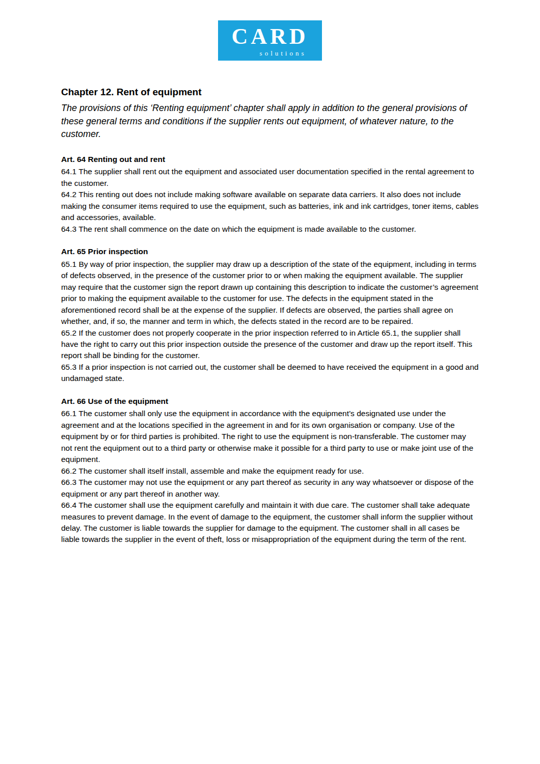CARD
solutions
Chapter 12. Rent of equipment
The provisions of this ‘Renting equipment’ chapter shall apply in addition to the general provisions of these general terms and conditions if the supplier rents out equipment, of whatever nature, to the customer.
Art. 64 Renting out and rent
64.1 The supplier shall rent out the equipment and associated user documentation specified in the rental agreement to the customer.
64.2 This renting out does not include making software available on separate data carriers. It also does not include making the consumer items required to use the equipment, such as batteries, ink and ink cartridges, toner items, cables and accessories, available.
64.3 The rent shall commence on the date on which the equipment is made available to the customer.
Art. 65 Prior inspection
65.1 By way of prior inspection, the supplier may draw up a description of the state of the equipment, including in terms of defects observed, in the presence of the customer prior to or when making the equipment available. The supplier may require that the customer sign the report drawn up containing this description to indicate the customer’s agreement prior to making the equipment available to the customer for use. The defects in the equipment stated in the aforementioned record shall be at the expense of the supplier. If defects are observed, the parties shall agree on whether, and, if so, the manner and term in which, the defects stated in the record are to be repaired.
65.2 If the customer does not properly cooperate in the prior inspection referred to in Article 65.1, the supplier shall have the right to carry out this prior inspection outside the presence of the customer and draw up the report itself. This report shall be binding for the customer.
65.3 If a prior inspection is not carried out, the customer shall be deemed to have received the equipment in a good and undamaged state.
Art. 66 Use of the equipment
66.1 The customer shall only use the equipment in accordance with the equipment’s designated use under the agreement and at the locations specified in the agreement in and for its own organisation or company. Use of the equipment by or for third parties is prohibited. The right to use the equipment is non-transferable. The customer may not rent the equipment out to a third party or otherwise make it possible for a third party to use or make joint use of the equipment.
66.2 The customer shall itself install, assemble and make the equipment ready for use.
66.3 The customer may not use the equipment or any part thereof as security in any way whatsoever or dispose of the equipment or any part thereof in another way.
66.4 The customer shall use the equipment carefully and maintain it with due care. The customer shall take adequate measures to prevent damage. In the event of damage to the equipment, the customer shall inform the supplier without delay. The customer is liable towards the supplier for damage to the equipment. The customer shall in all cases be liable towards the supplier in the event of theft, loss or misappropriation of the equipment during the term of the rent.